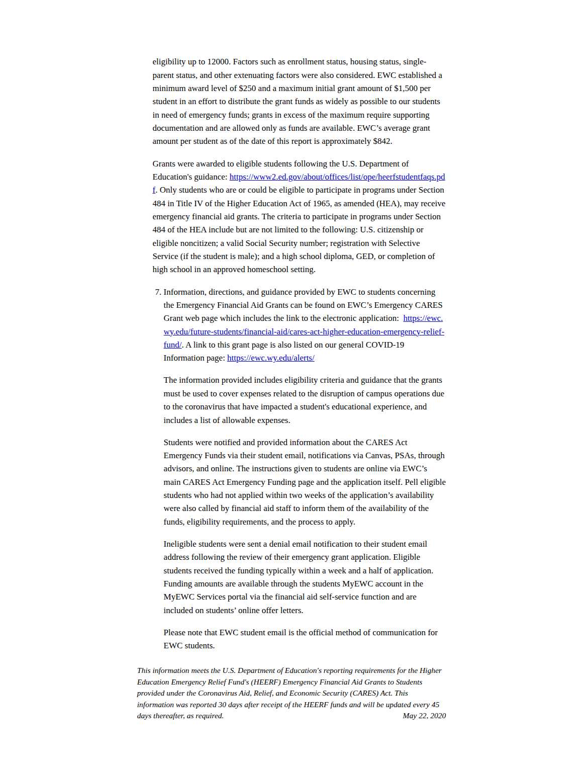eligibility up to 12000. Factors such as enrollment status, housing status, single-parent status, and other extenuating factors were also considered. EWC established a minimum award level of $250 and a maximum initial grant amount of $1,500 per student in an effort to distribute the grant funds as widely as possible to our students in need of emergency funds; grants in excess of the maximum require supporting documentation and are allowed only as funds are available. EWC’s average grant amount per student as of the date of this report is approximately $842.
Grants were awarded to eligible students following the U.S. Department of Education's guidance: https://www2.ed.gov/about/offices/list/ope/heerfstudentfaqs.pdf. Only students who are or could be eligible to participate in programs under Section 484 in Title IV of the Higher Education Act of 1965, as amended (HEA), may receive emergency financial aid grants. The criteria to participate in programs under Section 484 of the HEA include but are not limited to the following: U.S. citizenship or eligible noncitizen; a valid Social Security number; registration with Selective Service (if the student is male); and a high school diploma, GED, or completion of high school in an approved homeschool setting.
Information, directions, and guidance provided by EWC to students concerning the Emergency Financial Aid Grants can be found on EWC’s Emergency CARES Grant web page which includes the link to the electronic application: https://ewc.wy.edu/future-students/financial-aid/cares-act-higher-education-emergency-relief-fund/. A link to this grant page is also listed on our general COVID-19 Information page: https://ewc.wy.edu/alerts/
The information provided includes eligibility criteria and guidance that the grants must be used to cover expenses related to the disruption of campus operations due to the coronavirus that have impacted a student's educational experience, and includes a list of allowable expenses.
Students were notified and provided information about the CARES Act Emergency Funds via their student email, notifications via Canvas, PSAs, through advisors, and online. The instructions given to students are online via EWC’s main CARES Act Emergency Funding page and the application itself. Pell eligible students who had not applied within two weeks of the application’s availability were also called by financial aid staff to inform them of the availability of the funds, eligibility requirements, and the process to apply.
Ineligible students were sent a denial email notification to their student email address following the review of their emergency grant application. Eligible students received the funding typically within a week and a half of application. Funding amounts are available through the students MyEWC account in the MyEWC Services portal via the financial aid self-service function and are included on students’ online offer letters.
Please note that EWC student email is the official method of communication for EWC students.
This information meets the U.S. Department of Education's reporting requirements for the Higher Education Emergency Relief Fund's (HEERF) Emergency Financial Aid Grants to Students provided under the Coronavirus Aid, Relief, and Economic Security (CARES) Act. This information was reported 30 days after receipt of the HEERF funds and will be updated every 45 days thereafter, as required.May 22, 2020